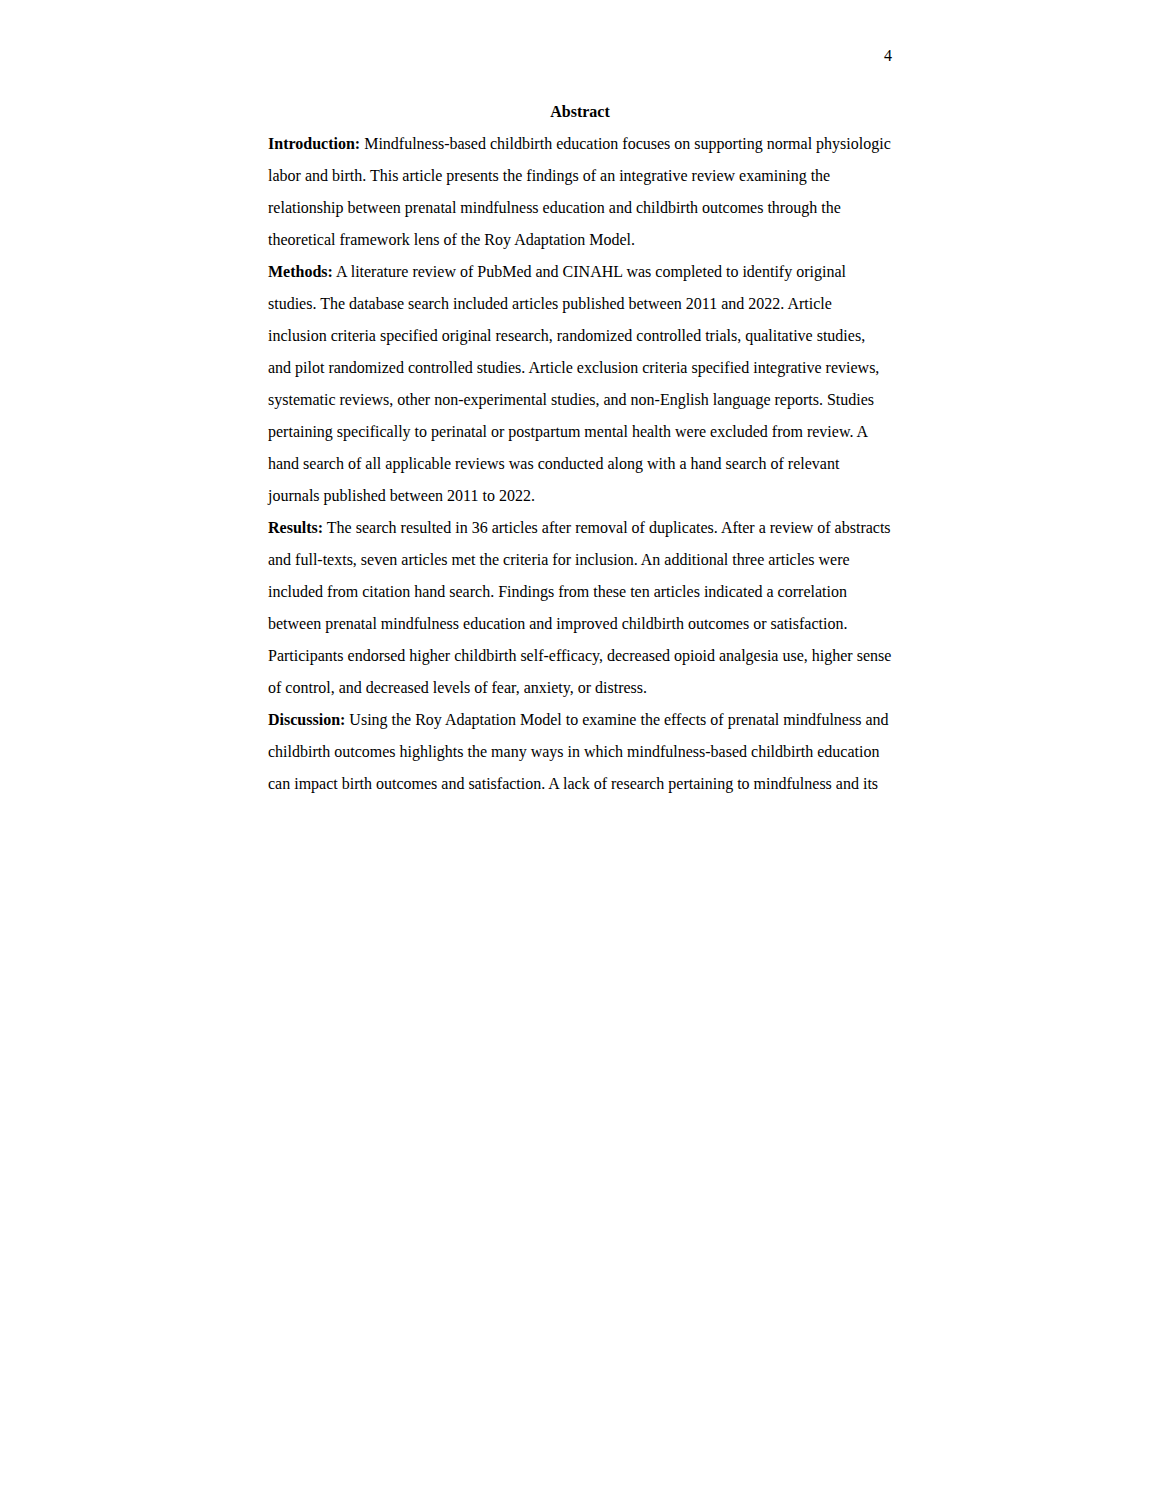4
Abstract
Introduction: Mindfulness-based childbirth education focuses on supporting normal physiologic labor and birth. This article presents the findings of an integrative review examining the relationship between prenatal mindfulness education and childbirth outcomes through the theoretical framework lens of the Roy Adaptation Model.
Methods: A literature review of PubMed and CINAHL was completed to identify original studies. The database search included articles published between 2011 and 2022. Article inclusion criteria specified original research, randomized controlled trials, qualitative studies, and pilot randomized controlled studies. Article exclusion criteria specified integrative reviews, systematic reviews, other non-experimental studies, and non-English language reports. Studies pertaining specifically to perinatal or postpartum mental health were excluded from review. A hand search of all applicable reviews was conducted along with a hand search of relevant journals published between 2011 to 2022.
Results: The search resulted in 36 articles after removal of duplicates. After a review of abstracts and full-texts, seven articles met the criteria for inclusion. An additional three articles were included from citation hand search. Findings from these ten articles indicated a correlation between prenatal mindfulness education and improved childbirth outcomes or satisfaction. Participants endorsed higher childbirth self-efficacy, decreased opioid analgesia use, higher sense of control, and decreased levels of fear, anxiety, or distress.
Discussion: Using the Roy Adaptation Model to examine the effects of prenatal mindfulness and childbirth outcomes highlights the many ways in which mindfulness-based childbirth education can impact birth outcomes and satisfaction. A lack of research pertaining to mindfulness and its